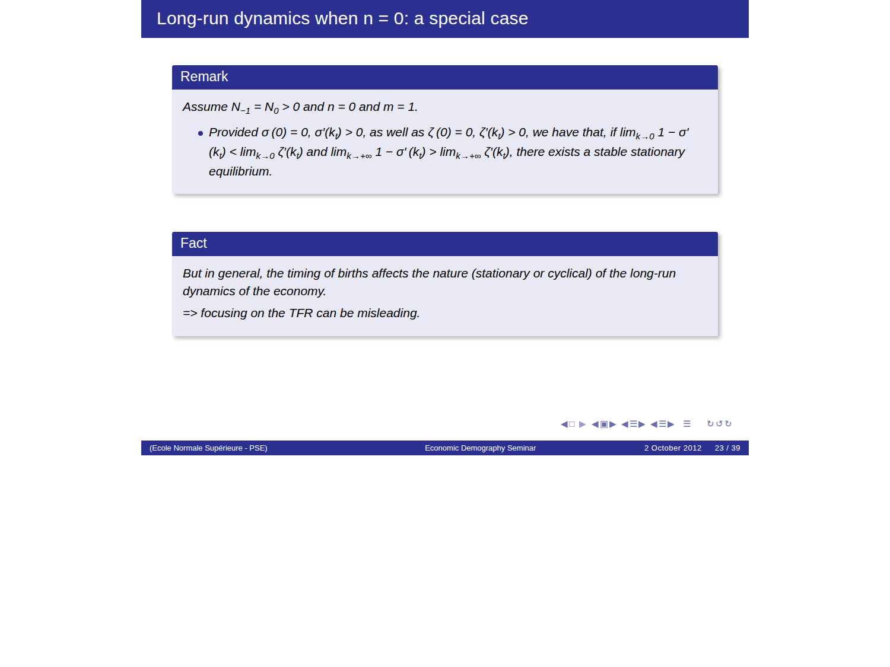Long-run dynamics when n = 0: a special case
Remark
Assume N−1 = N0 > 0 and n = 0 and m = 1.
Provided σ (0) = 0, σ′(kt) > 0, as well as ζ (0) = 0, ζ′(kt) > 0, we have that, if limk→0 1 − σ′ (kt) < limk→0 ζ′(kt) and limk→+∞ 1 − σ′ (kt) > limk→+∞ ζ′(kt), there exists a stable stationary equilibrium.
Fact
But in general, the timing of births affects the nature (stationary or cyclical) of the long-run dynamics of the economy.
=> focusing on the TFR can be misleading.
◀□ ▶ ◀▣▶ ◀☰▶ ◀☰▶ ☰ ↻↺↻
(Ecole Normale Supérieure - PSE)
Economic Demography Seminar
2 October 2012 23 / 39